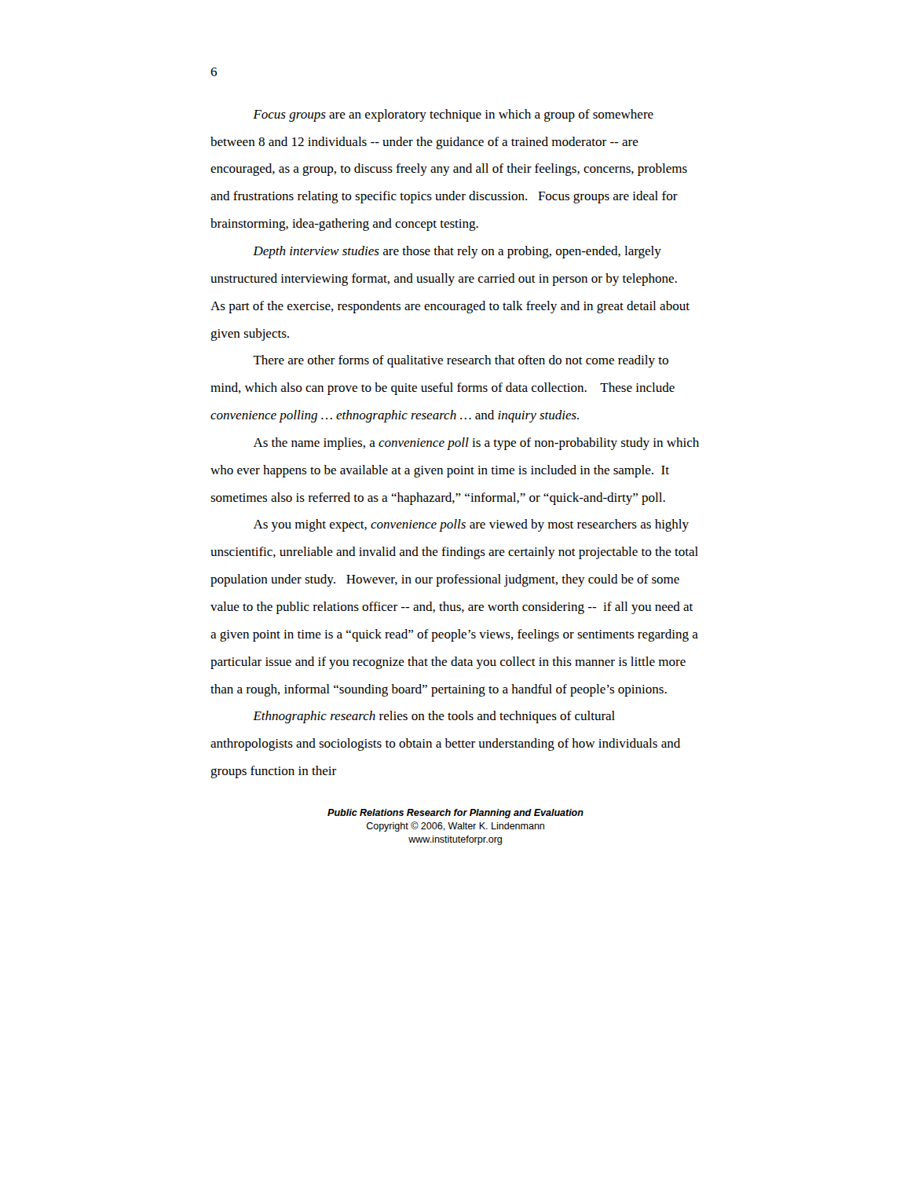6
Focus groups are an exploratory technique in which a group of somewhere between 8 and 12 individuals -- under the guidance of a trained moderator -- are encouraged, as a group, to discuss freely any and all of their feelings, concerns, problems and frustrations relating to specific topics under discussion. Focus groups are ideal for brainstorming, idea-gathering and concept testing.
Depth interview studies are those that rely on a probing, open-ended, largely unstructured interviewing format, and usually are carried out in person or by telephone. As part of the exercise, respondents are encouraged to talk freely and in great detail about given subjects.
There are other forms of qualitative research that often do not come readily to mind, which also can prove to be quite useful forms of data collection. These include convenience polling … ethnographic research … and inquiry studies.
As the name implies, a convenience poll is a type of non-probability study in which who ever happens to be available at a given point in time is included in the sample. It sometimes also is referred to as a “haphazard,” “informal,” or “quick-and-dirty” poll.
As you might expect, convenience polls are viewed by most researchers as highly unscientific, unreliable and invalid and the findings are certainly not projectable to the total population under study. However, in our professional judgment, they could be of some value to the public relations officer -- and, thus, are worth considering -- if all you need at a given point in time is a “quick read” of people’s views, feelings or sentiments regarding a particular issue and if you recognize that the data you collect in this manner is little more than a rough, informal “sounding board” pertaining to a handful of people’s opinions.
Ethnographic research relies on the tools and techniques of cultural anthropologists and sociologists to obtain a better understanding of how individuals and groups function in their
Public Relations Research for Planning and Evaluation
Copyright © 2006, Walter K. Lindenmann
www.instituteforpr.org